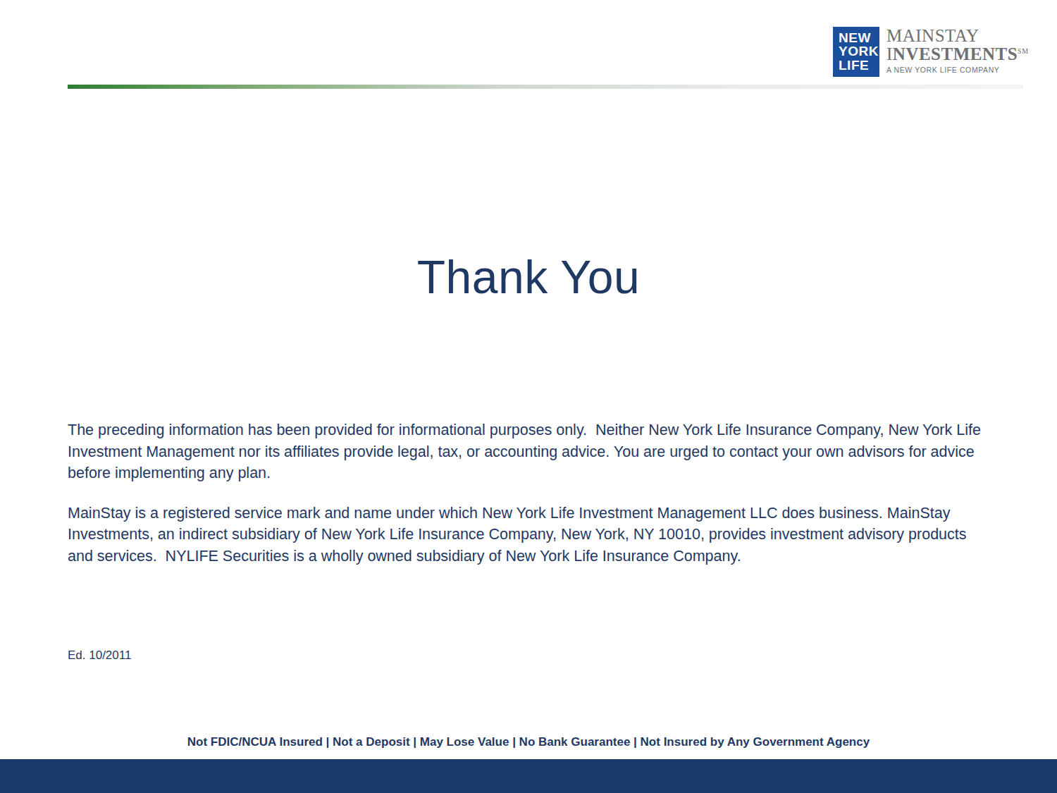NEW YORK LIFE
MAINSTAY
INVESTMENTS SM
A NEW YORK LIFE COMPANY
Thank You
The preceding information has been provided for informational purposes only. Neither New York Life Insurance Company, New York Life Investment Management nor its affiliates provide legal, tax, or accounting advice. You are urged to contact your own advisors for advice before implementing any plan.
MainStay is a registered service mark and name under which New York Life Investment Management LLC does business. MainStay Investments, an indirect subsidiary of New York Life Insurance Company, New York, NY 10010, provides investment advisory products and services. NYLIFE Securities is a wholly owned subsidiary of New York Life Insurance Company.
Ed. 10/2011
Not FDIC/NCUA Insured | Not a Deposit | May Lose Value | No Bank Guarantee | Not Insured by Any Government Agency